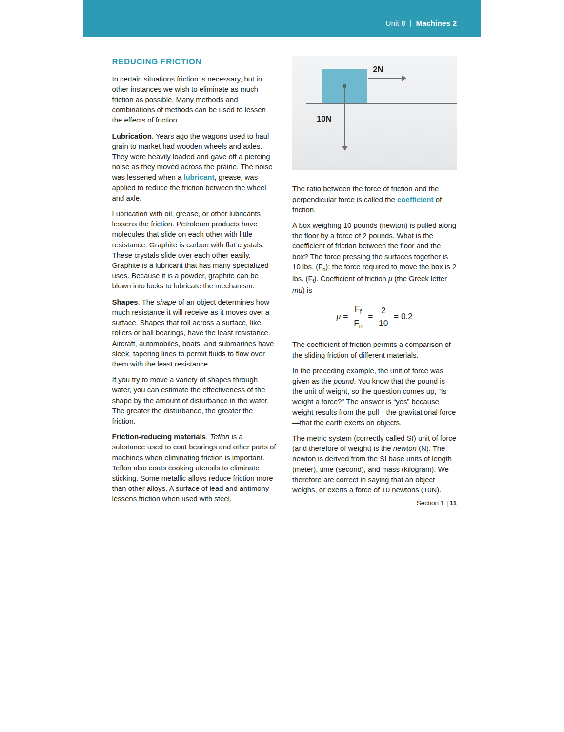Unit 8 | Machines 2
Reducing Friction
In certain situations friction is necessary, but in other instances we wish to eliminate as much friction as possible. Many methods and combinations of methods can be used to lessen the effects of friction.
Lubrication. Years ago the wagons used to haul grain to market had wooden wheels and axles. They were heavily loaded and gave off a piercing noise as they moved across the prairie. The noise was lessened when a lubricant, grease, was applied to reduce the friction between the wheel and axle.
Lubrication with oil, grease, or other lubricants lessens the friction. Petroleum products have molecules that slide on each other with little resistance. Graphite is carbon with flat crystals. These crystals slide over each other easily. Graphite is a lubricant that has many specialized uses. Because it is a powder, graphite can be blown into locks to lubricate the mechanism.
Shapes. The shape of an object determines how much resistance it will receive as it moves over a surface. Shapes that roll across a surface, like rollers or ball bearings, have the least resistance. Aircraft, automobiles, boats, and submarines have sleek, tapering lines to permit fluids to flow over them with the least resistance.
If you try to move a variety of shapes through water, you can estimate the effectiveness of the shape by the amount of disturbance in the water. The greater the disturbance, the greater the friction.
Friction-reducing materials. Teflon is a substance used to coat bearings and other parts of machines when eliminating friction is important. Teflon also coats cooking utensils to eliminate sticking. Some metallic alloys reduce friction more than other alloys. A surface of lead and antimony lessens friction when used with steel.
2N
10N
The ratio between the force of friction and the perpendicular force is called the coefficient of friction.
A box weighing 10 pounds (newton) is pulled along the floor by a force of 2 pounds. What is the coefficient of friction between the floor and the box? The force pressing the surfaces together is 10 lbs. (Fn); the force required to move the box is 2 lbs. (Ff). Coefficient of friction μ (the Greek letter mu) is
μ = Ff Fn = 210 = 0.2
The coefficient of friction permits a comparison of the sliding friction of different materials.
In the preceding example, the unit of force was given as the pound. You know that the pound is the unit of weight, so the question comes up, “Is weight a force?” The answer is “yes” because weight results from the pull—the gravitational force—that the earth exerts on objects.
The metric system (correctly called SI) unit of force (and therefore of weight) is the newton (N). The newton is derived from the SI base units of length (meter), time (second), and mass (kilogram). We therefore are correct in saying that an object weighs, or exerts a force of 10 newtons (10N).
Section 1 |11